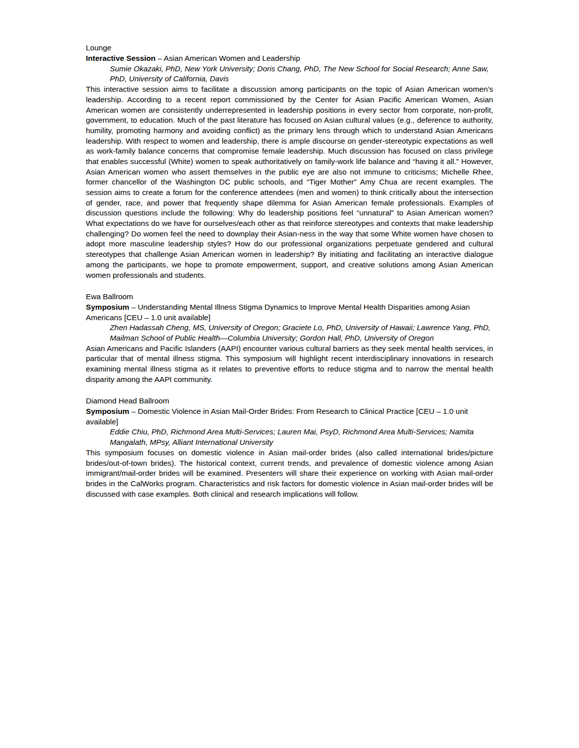Lounge
Interactive Session – Asian American Women and Leadership
Sumie Okazaki, PhD, New York University; Doris Chang, PhD, The New School for Social Research; Anne Saw, PhD, University of California, Davis
This interactive session aims to facilitate a discussion among participants on the topic of Asian American women’s leadership. According to a recent report commissioned by the Center for Asian Pacific American Women, Asian American women are consistently underrepresented in leadership positions in every sector from corporate, non-profit, government, to education. Much of the past literature has focused on Asian cultural values (e.g., deference to authority, humility, promoting harmony and avoiding conflict) as the primary lens through which to understand Asian Americans leadership. With respect to women and leadership, there is ample discourse on gender-stereotypic expectations as well as work-family balance concerns that compromise female leadership. Much discussion has focused on class privilege that enables successful (White) women to speak authoritatively on family-work life balance and “having it all.” However, Asian American women who assert themselves in the public eye are also not immune to criticisms; Michelle Rhee, former chancellor of the Washington DC public schools, and “Tiger Mother” Amy Chua are recent examples. The session aims to create a forum for the conference attendees (men and women) to think critically about the intersection of gender, race, and power that frequently shape dilemma for Asian American female professionals. Examples of discussion questions include the following: Why do leadership positions feel “unnatural” to Asian American women? What expectations do we have for ourselves/each other as that reinforce stereotypes and contexts that make leadership challenging? Do women feel the need to downplay their Asian-ness in the way that some White women have chosen to adopt more masculine leadership styles? How do our professional organizations perpetuate gendered and cultural stereotypes that challenge Asian American women in leadership? By initiating and facilitating an interactive dialogue among the participants, we hope to promote empowerment, support, and creative solutions among Asian American women professionals and students.
Ewa Ballroom
Symposium – Understanding Mental Illness Stigma Dynamics to Improve Mental Health Disparities among Asian Americans [CEU – 1.0 unit available]
Zhen Hadassah Cheng, MS, University of Oregon; Graciete Lo, PhD, University of Hawaii; Lawrence Yang, PhD, Mailman School of Public Health—Columbia University; Gordon Hall, PhD, University of Oregon
Asian Americans and Pacific Islanders (AAPI) encounter various cultural barriers as they seek mental health services, in particular that of mental illness stigma. This symposium will highlight recent interdisciplinary innovations in research examining mental illness stigma as it relates to preventive efforts to reduce stigma and to narrow the mental health disparity among the AAPI community.
Diamond Head Ballroom
Symposium – Domestic Violence in Asian Mail-Order Brides: From Research to Clinical Practice [CEU – 1.0 unit available]
Eddie Chiu, PhD, Richmond Area Multi-Services; Lauren Mai, PsyD, Richmond Area Multi-Services; Namita Mangalath, MPsy, Alliant International University
This symposium focuses on domestic violence in Asian mail-order brides (also called international brides/picture brides/out-of-town brides). The historical context, current trends, and prevalence of domestic violence among Asian immigrant/mail-order brides will be examined. Presenters will share their experience on working with Asian mail-order brides in the CalWorks program. Characteristics and risk factors for domestic violence in Asian mail-order brides will be discussed with case examples. Both clinical and research implications will follow.